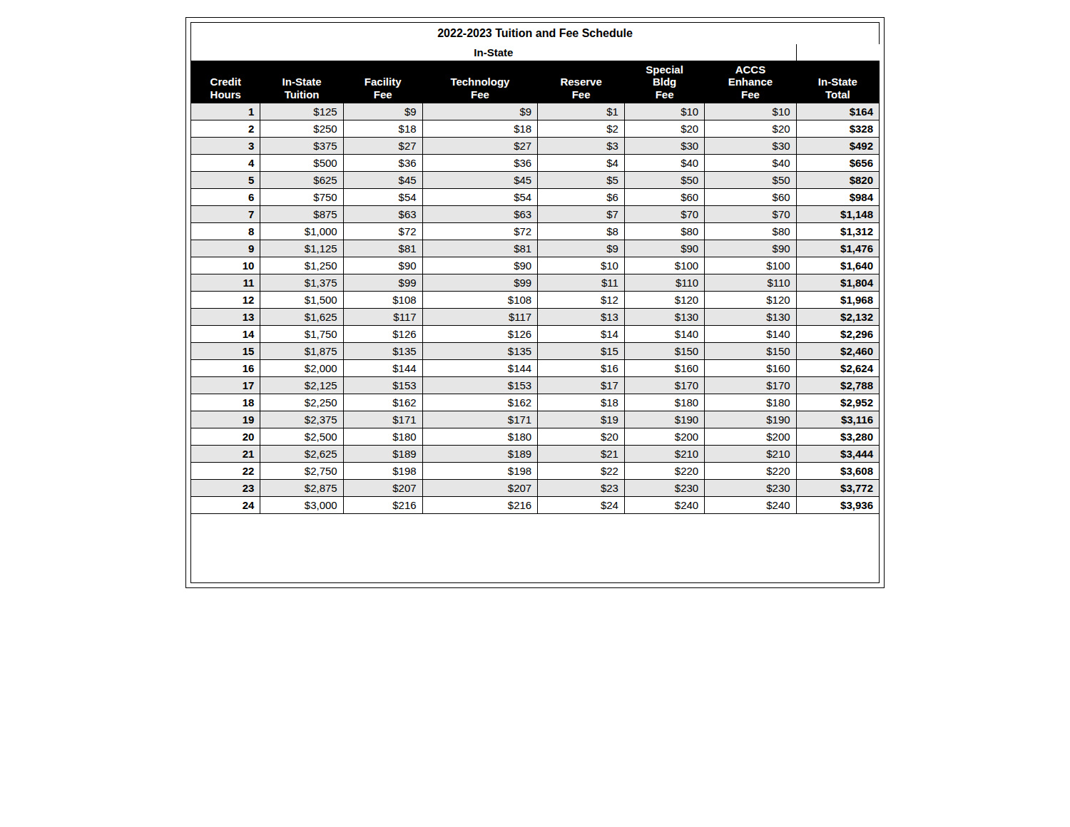2022-2023 Tuition and Fee Schedule
| In-State |
| --- |
| Credit Hours | In-State Tuition | Facility Fee | Technology Fee | Reserve Fee | Special Bldg Fee | ACCS Enhance Fee | In-State Total |
| 1 | $125 | $9 | $9 | $1 | $10 | $10 | $164 |
| 2 | $250 | $18 | $18 | $2 | $20 | $20 | $328 |
| 3 | $375 | $27 | $27 | $3 | $30 | $30 | $492 |
| 4 | $500 | $36 | $36 | $4 | $40 | $40 | $656 |
| 5 | $625 | $45 | $45 | $5 | $50 | $50 | $820 |
| 6 | $750 | $54 | $54 | $6 | $60 | $60 | $984 |
| 7 | $875 | $63 | $63 | $7 | $70 | $70 | $1,148 |
| 8 | $1,000 | $72 | $72 | $8 | $80 | $80 | $1,312 |
| 9 | $1,125 | $81 | $81 | $9 | $90 | $90 | $1,476 |
| 10 | $1,250 | $90 | $90 | $10 | $100 | $100 | $1,640 |
| 11 | $1,375 | $99 | $99 | $11 | $110 | $110 | $1,804 |
| 12 | $1,500 | $108 | $108 | $12 | $120 | $120 | $1,968 |
| 13 | $1,625 | $117 | $117 | $13 | $130 | $130 | $2,132 |
| 14 | $1,750 | $126 | $126 | $14 | $140 | $140 | $2,296 |
| 15 | $1,875 | $135 | $135 | $15 | $150 | $150 | $2,460 |
| 16 | $2,000 | $144 | $144 | $16 | $160 | $160 | $2,624 |
| 17 | $2,125 | $153 | $153 | $17 | $170 | $170 | $2,788 |
| 18 | $2,250 | $162 | $162 | $18 | $180 | $180 | $2,952 |
| 19 | $2,375 | $171 | $171 | $19 | $190 | $190 | $3,116 |
| 20 | $2,500 | $180 | $180 | $20 | $200 | $200 | $3,280 |
| 21 | $2,625 | $189 | $189 | $21 | $210 | $210 | $3,444 |
| 22 | $2,750 | $198 | $198 | $22 | $220 | $220 | $3,608 |
| 23 | $2,875 | $207 | $207 | $23 | $230 | $230 | $3,772 |
| 24 | $3,000 | $216 | $216 | $24 | $240 | $240 | $3,936 |